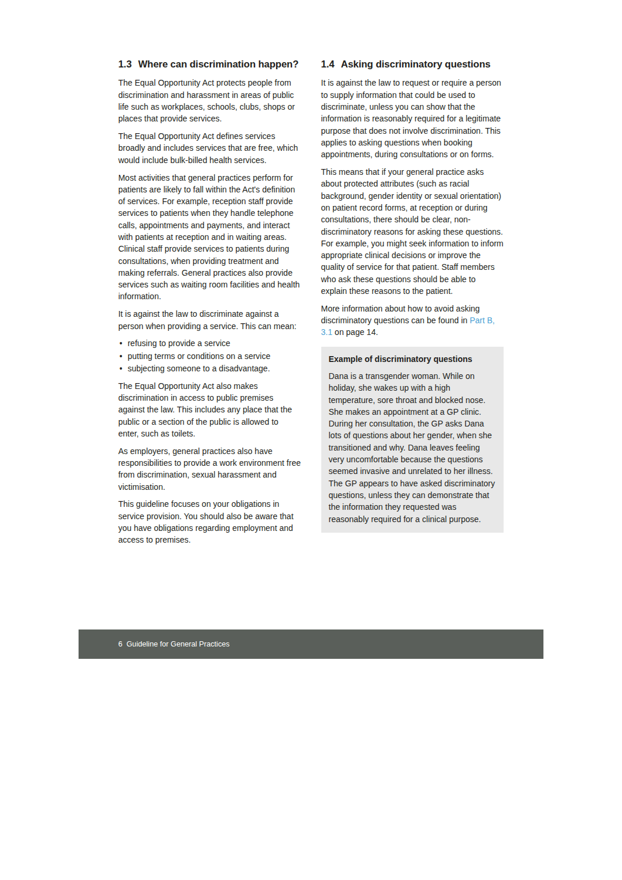1.3 Where can discrimination happen?
The Equal Opportunity Act protects people from discrimination and harassment in areas of public life such as workplaces, schools, clubs, shops or places that provide services.
The Equal Opportunity Act defines services broadly and includes services that are free, which would include bulk-billed health services.
Most activities that general practices perform for patients are likely to fall within the Act's definition of services. For example, reception staff provide services to patients when they handle telephone calls, appointments and payments, and interact with patients at reception and in waiting areas. Clinical staff provide services to patients during consultations, when providing treatment and making referrals. General practices also provide services such as waiting room facilities and health information.
It is against the law to discriminate against a person when providing a service. This can mean:
refusing to provide a service
putting terms or conditions on a service
subjecting someone to a disadvantage.
The Equal Opportunity Act also makes discrimination in access to public premises against the law. This includes any place that the public or a section of the public is allowed to enter, such as toilets.
As employers, general practices also have responsibilities to provide a work environment free from discrimination, sexual harassment and victimisation.
This guideline focuses on your obligations in service provision. You should also be aware that you have obligations regarding employment and access to premises.
1.4 Asking discriminatory questions
It is against the law to request or require a person to supply information that could be used to discriminate, unless you can show that the information is reasonably required for a legitimate purpose that does not involve discrimination. This applies to asking questions when booking appointments, during consultations or on forms.
This means that if your general practice asks about protected attributes (such as racial background, gender identity or sexual orientation) on patient record forms, at reception or during consultations, there should be clear, non-discriminatory reasons for asking these questions. For example, you might seek information to inform appropriate clinical decisions or improve the quality of service for that patient. Staff members who ask these questions should be able to explain these reasons to the patient.
More information about how to avoid asking discriminatory questions can be found in Part B, 3.1 on page 14.
Example of discriminatory questions
Dana is a transgender woman. While on holiday, she wakes up with a high temperature, sore throat and blocked nose. She makes an appointment at a GP clinic. During her consultation, the GP asks Dana lots of questions about her gender, when she transitioned and why. Dana leaves feeling very uncomfortable because the questions seemed invasive and unrelated to her illness. The GP appears to have asked discriminatory questions, unless they can demonstrate that the information they requested was reasonably required for a clinical purpose.
6 Guideline for General Practices